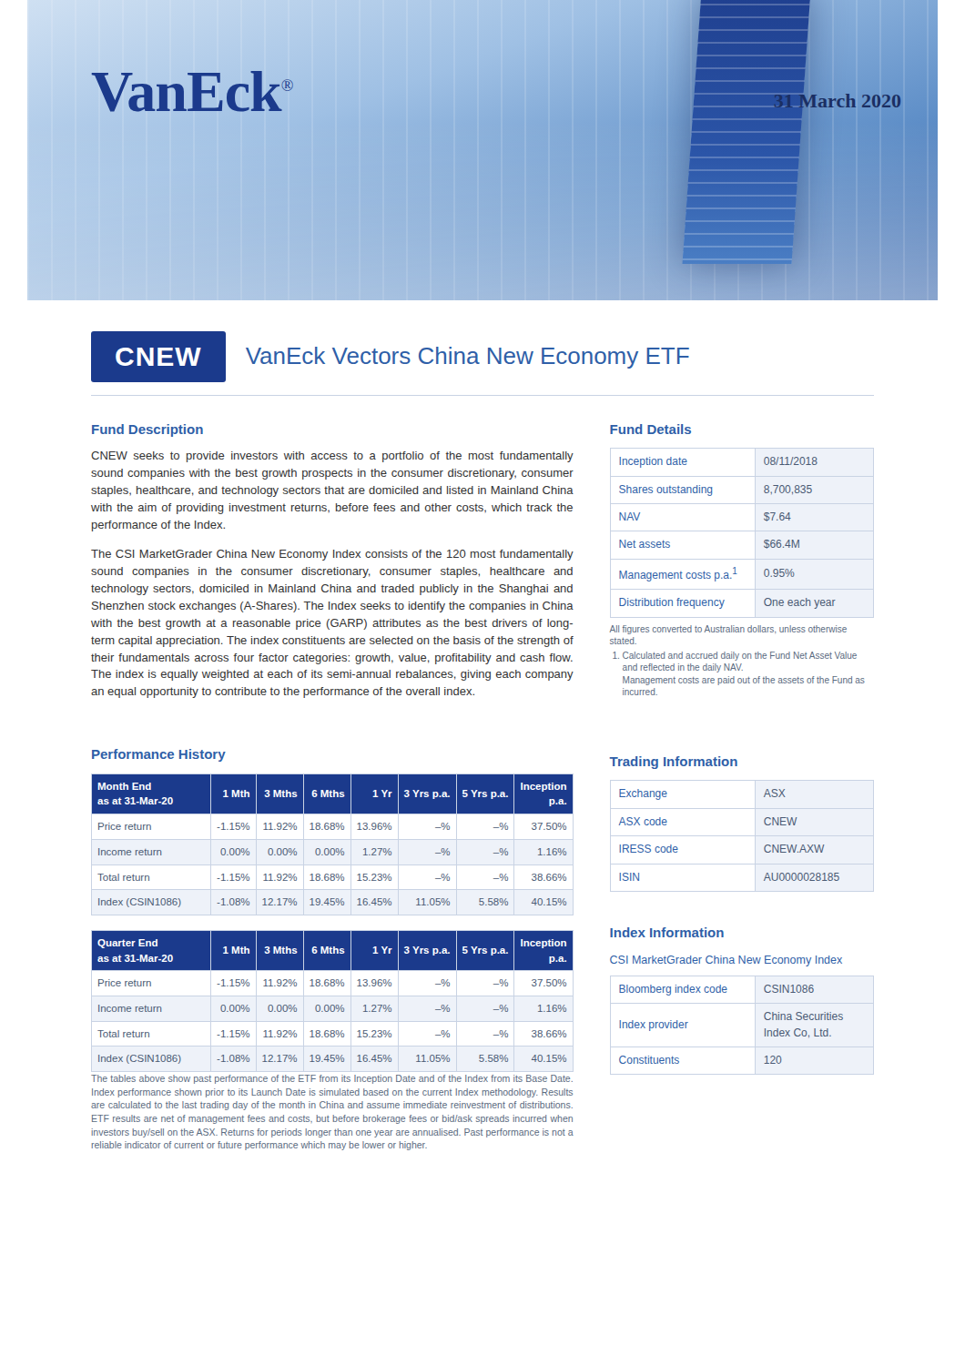VanEck®
31 March 2020
CNEW
VanEck Vectors China New Economy ETF
Fund Description
CNEW seeks to provide investors with access to a portfolio of the most fundamentally sound companies with the best growth prospects in the consumer discretionary, consumer staples, healthcare, and technology sectors that are domiciled and listed in Mainland China with the aim of providing investment returns, before fees and other costs, which track the performance of the Index.
The CSI MarketGrader China New Economy Index consists of the 120 most fundamentally sound companies in the consumer discretionary, consumer staples, healthcare and technology sectors, domiciled in Mainland China and traded publicly in the Shanghai and Shenzhen stock exchanges (A-Shares). The Index seeks to identify the companies in China with the best growth at a reasonable price (GARP) attributes as the best drivers of long-term capital appreciation. The index constituents are selected on the basis of the strength of their fundamentals across four factor categories: growth, value, profitability and cash flow. The index is equally weighted at each of its semi-annual rebalances, giving each company an equal opportunity to contribute to the performance of the overall index.
Performance History
| Month End as at 31-Mar-20 | 1 Mth | 3 Mths | 6 Mths | 1 Yr | 3 Yrs p.a. | 5 Yrs p.a. | Inception p.a. |
| --- | --- | --- | --- | --- | --- | --- | --- |
| Price return | -1.15% | 11.92% | 18.68% | 13.96% | –% | –% | 37.50% |
| Income return | 0.00% | 0.00% | 0.00% | 1.27% | –% | –% | 1.16% |
| Total return | -1.15% | 11.92% | 18.68% | 15.23% | –% | –% | 38.66% |
| Index (CSIN1086) | -1.08% | 12.17% | 19.45% | 16.45% | 11.05% | 5.58% | 40.15% |
| Quarter End as at 31-Mar-20 | 1 Mth | 3 Mths | 6 Mths | 1 Yr | 3 Yrs p.a. | 5 Yrs p.a. | Inception p.a. |
| --- | --- | --- | --- | --- | --- | --- | --- |
| Price return | -1.15% | 11.92% | 18.68% | 13.96% | –% | –% | 37.50% |
| Income return | 0.00% | 0.00% | 0.00% | 1.27% | –% | –% | 1.16% |
| Total return | -1.15% | 11.92% | 18.68% | 15.23% | –% | –% | 38.66% |
| Index (CSIN1086) | -1.08% | 12.17% | 19.45% | 16.45% | 11.05% | 5.58% | 40.15% |
The tables above show past performance of the ETF from its Inception Date and of the Index from its Base Date. Index performance shown prior to its Launch Date is simulated based on the current Index methodology. Results are calculated to the last trading day of the month in China and assume immediate reinvestment of distributions. ETF results are net of management fees and costs, but before brokerage fees or bid/ask spreads incurred when investors buy/sell on the ASX. Returns for periods longer than one year are annualised. Past performance is not a reliable indicator of current or future performance which may be lower or higher.
Fund Details
| Inception date | 08/11/2018 |
| Shares outstanding | 8,700,835 |
| NAV | $7.64 |
| Net assets | $66.4M |
| Management costs p.a. 1 | 0.95% |
| Distribution frequency | One each year |
All figures converted to Australian dollars, unless otherwise stated.
Calculated and accrued daily on the Fund Net Asset Value and reflected in the daily NAV.
Management costs are paid out of the assets of the Fund as incurred.
Trading Information
| Exchange | ASX |
| ASX code | CNEW |
| IRESS code | CNEW.AXW |
| ISIN | AU0000028185 |
Index Information
CSI MarketGrader China New Economy Index
| Bloomberg index code | CSIN1086 |
| Index provider | China Securities Index Co, Ltd. |
| Constituents | 120 |